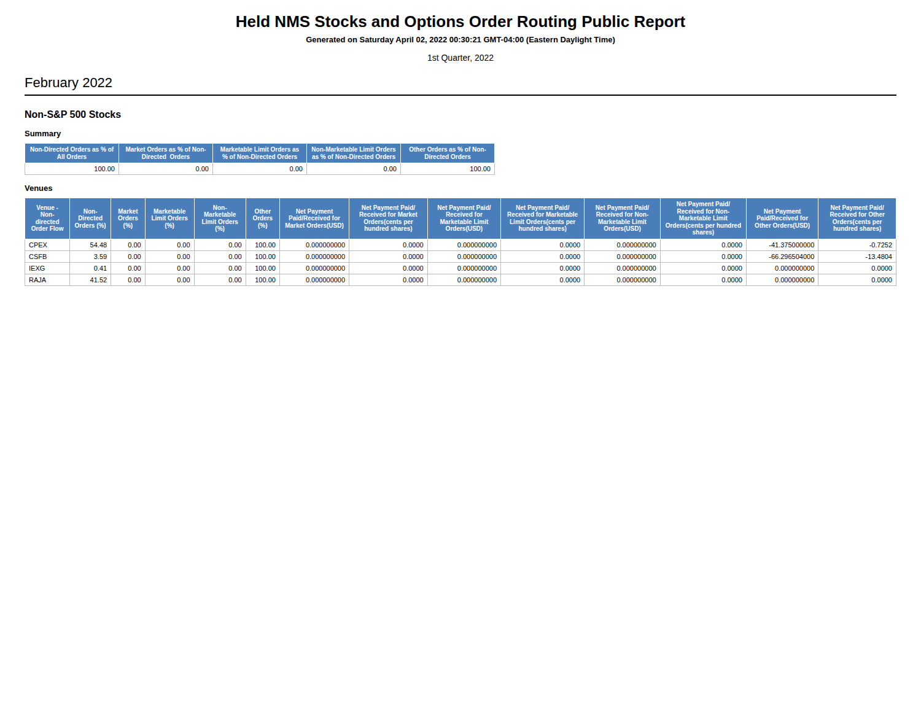Held NMS Stocks and Options Order Routing Public Report
Generated on Saturday April 02, 2022 00:30:21 GMT-04:00 (Eastern Daylight Time)
1st Quarter, 2022
February 2022
Non-S&P 500 Stocks
Summary
| Non-Directed Orders as % of All Orders | Market Orders as % of Non-Directed Orders | Marketable Limit Orders as % of Non-Directed Orders | Non-Marketable Limit Orders as % of Non-Directed Orders | Other Orders as % of Non-Directed Orders |
| --- | --- | --- | --- | --- |
| 100.00 | 0.00 | 0.00 | 0.00 | 100.00 |
Venues
| Venue - Non-directed Order Flow | Non-Directed Orders (%) | Market Orders (%) | Marketable Limit Orders (%) | Non-Marketable Limit Orders (%) | Other Orders (%) | Net Payment Paid/Received for Market Orders(USD) | Net Payment Paid/ Received for Market Orders(cents per hundred shares) | Net Payment Paid/ Received for Marketable Limit Orders(USD) | Net Payment Paid/ Received for Marketable Limit Orders(cents per hundred shares) | Net Payment Paid/ Received for Non-Marketable Limit Orders(USD) | Net Payment Paid/ Received for Non-Marketable Limit Orders(cents per hundred shares) | Net Payment Paid/Received for Other Orders(USD) | Net Payment Paid/ Received for Other Orders(cents per hundred shares) |
| --- | --- | --- | --- | --- | --- | --- | --- | --- | --- | --- | --- | --- | --- |
| CPEX | 54.48 | 0.00 | 0.00 | 0.00 | 100.00 | 0.000000000 | 0.0000 | 0.000000000 | 0.0000 | 0.000000000 | 0.0000 | -41.375000000 | -0.7252 |
| CSFB | 3.59 | 0.00 | 0.00 | 0.00 | 100.00 | 0.000000000 | 0.0000 | 0.000000000 | 0.0000 | 0.000000000 | 0.0000 | -66.296504000 | -13.4804 |
| IEXG | 0.41 | 0.00 | 0.00 | 0.00 | 100.00 | 0.000000000 | 0.0000 | 0.000000000 | 0.0000 | 0.000000000 | 0.0000 | 0.000000000 | 0.0000 |
| RAJA | 41.52 | 0.00 | 0.00 | 0.00 | 100.00 | 0.000000000 | 0.0000 | 0.000000000 | 0.0000 | 0.000000000 | 0.0000 | 0.000000000 | 0.0000 |